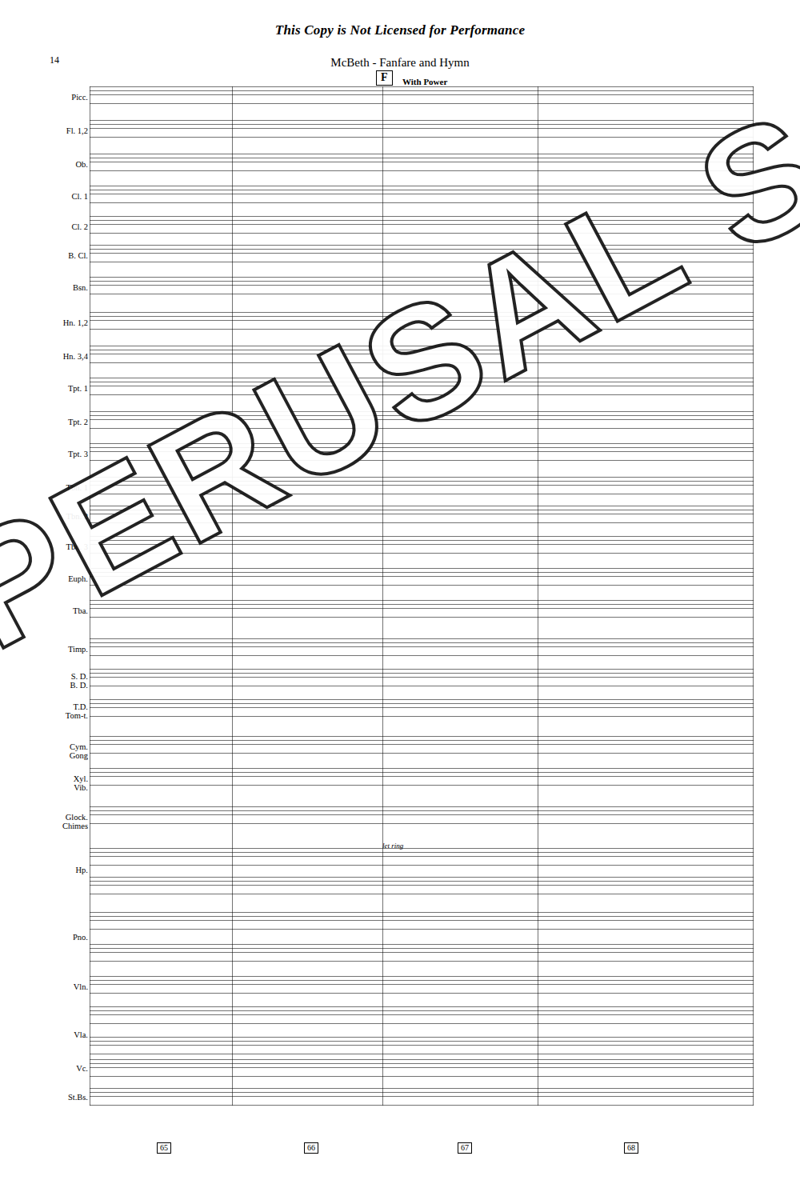This Copy is Not Licensed for Performance
14
McBeth - Fanfare and Hymn
F
With Power
let ring
Picc.
Fl. 1,2
Ob.
Cl. 1
Cl. 2
B. Cl.
Bsn.
Hn. 1,2
Hn. 3,4
Tpt. 1
Tpt. 2
Tpt. 3
Tbn. 1
Tbn. 2
Tbn. 3
Euph.
Tba.
Timp.
S. D.
B. D.
T.D.
Tom-t.
Cym.
Gong
Xyl.
Vib.
Glock.
Chimes
Hp.
Pno.
Vln.
Vla.
Vc.
St.Bs.
65
66
67
68
PERUSAL SCORE